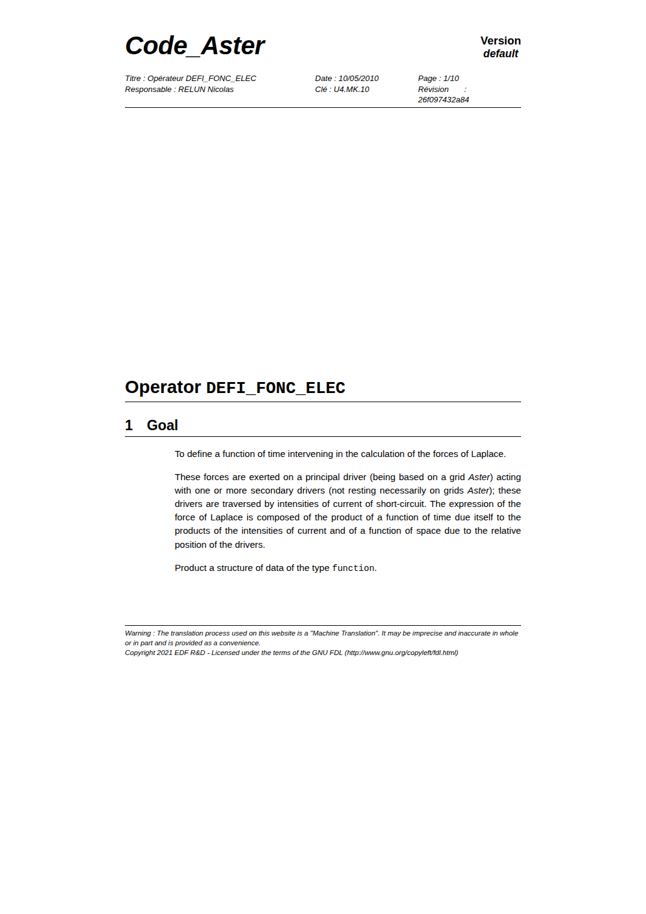Version
default
Code_Aster
| Titre : Opérateur DEFI_FONC_ELEC | Date : 10/05/2010 | Page : 1/10 |
| Responsable : RELUN Nicolas | Clé : U4.MK.10 | Révision : 26f097432a84 |
Operator DEFI_FONC_ELEC
1 Goal
To define a function of time intervening in the calculation of the forces of Laplace.
These forces are exerted on a principal driver (being based on a grid Aster) acting with one or more secondary drivers (not resting necessarily on grids Aster); these drivers are traversed by intensities of current of short-circuit. The expression of the force of Laplace is composed of the product of a function of time due itself to the products of the intensities of current and of a function of space due to the relative position of the drivers.
Product a structure of data of the type function.
Warning : The translation process used on this website is a "Machine Translation". It may be imprecise and inaccurate in whole or in part and is provided as a convenience.
Copyright 2021 EDF R&D - Licensed under the terms of the GNU FDL (http://www.gnu.org/copyleft/fdl.html)